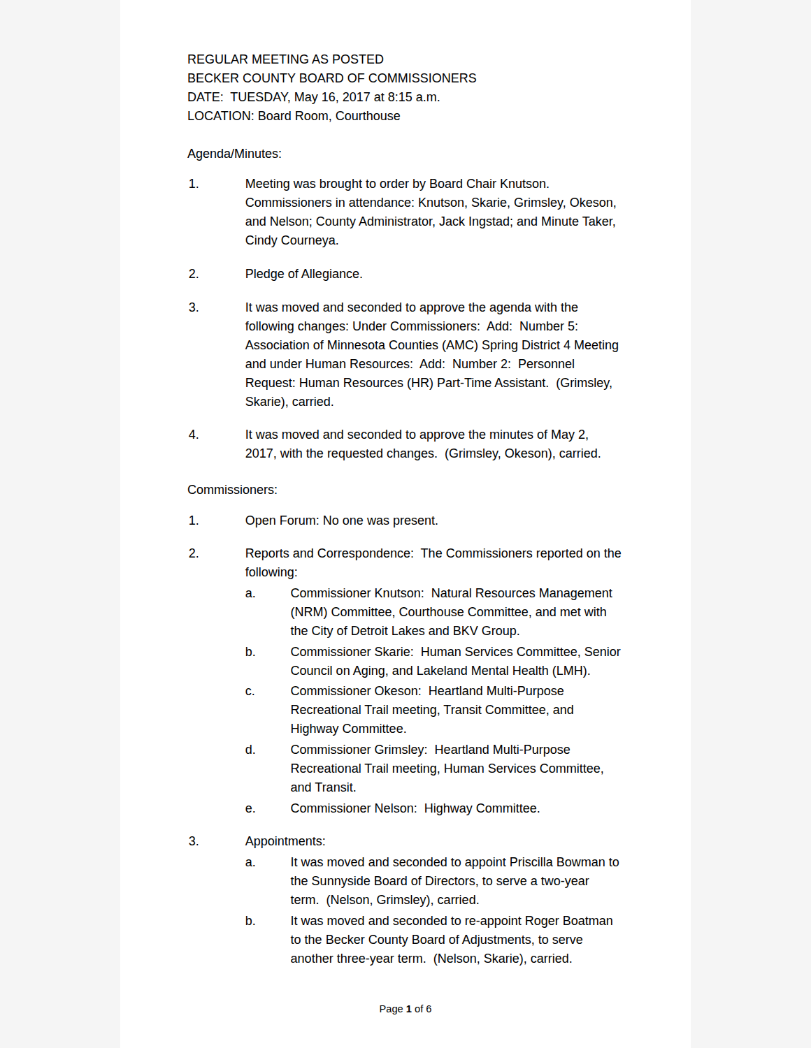REGULAR MEETING AS POSTED
BECKER COUNTY BOARD OF COMMISSIONERS
DATE: TUESDAY, May 16, 2017 at 8:15 a.m.
LOCATION: Board Room, Courthouse
Agenda/Minutes:
1.
Meeting was brought to order by Board Chair Knutson. Commissioners in attendance: Knutson, Skarie, Grimsley, Okeson, and Nelson; County Administrator, Jack Ingstad; and Minute Taker, Cindy Courneya.
2.
Pledge of Allegiance.
3.
It was moved and seconded to approve the agenda with the following changes: Under Commissioners: Add: Number 5: Association of Minnesota Counties (AMC) Spring District 4 Meeting and under Human Resources: Add: Number 2: Personnel Request: Human Resources (HR) Part-Time Assistant. (Grimsley, Skarie), carried.
4.
It was moved and seconded to approve the minutes of May 2, 2017, with the requested changes. (Grimsley, Okeson), carried.
Commissioners:
1.
Open Forum: No one was present.
2.
Reports and Correspondence: The Commissioners reported on the following:
a.
Commissioner Knutson: Natural Resources Management (NRM) Committee, Courthouse Committee, and met with the City of Detroit Lakes and BKV Group.
b.
Commissioner Skarie: Human Services Committee, Senior Council on Aging, and Lakeland Mental Health (LMH).
c.
Commissioner Okeson: Heartland Multi-Purpose Recreational Trail meeting, Transit Committee, and Highway Committee.
d.
Commissioner Grimsley: Heartland Multi-Purpose Recreational Trail meeting, Human Services Committee, and Transit.
e.
Commissioner Nelson: Highway Committee.
3.
Appointments:
a.
It was moved and seconded to appoint Priscilla Bowman to the Sunnyside Board of Directors, to serve a two-year term. (Nelson, Grimsley), carried.
b.
It was moved and seconded to re-appoint Roger Boatman to the Becker County Board of Adjustments, to serve another three-year term. (Nelson, Skarie), carried.
Page 1 of 6